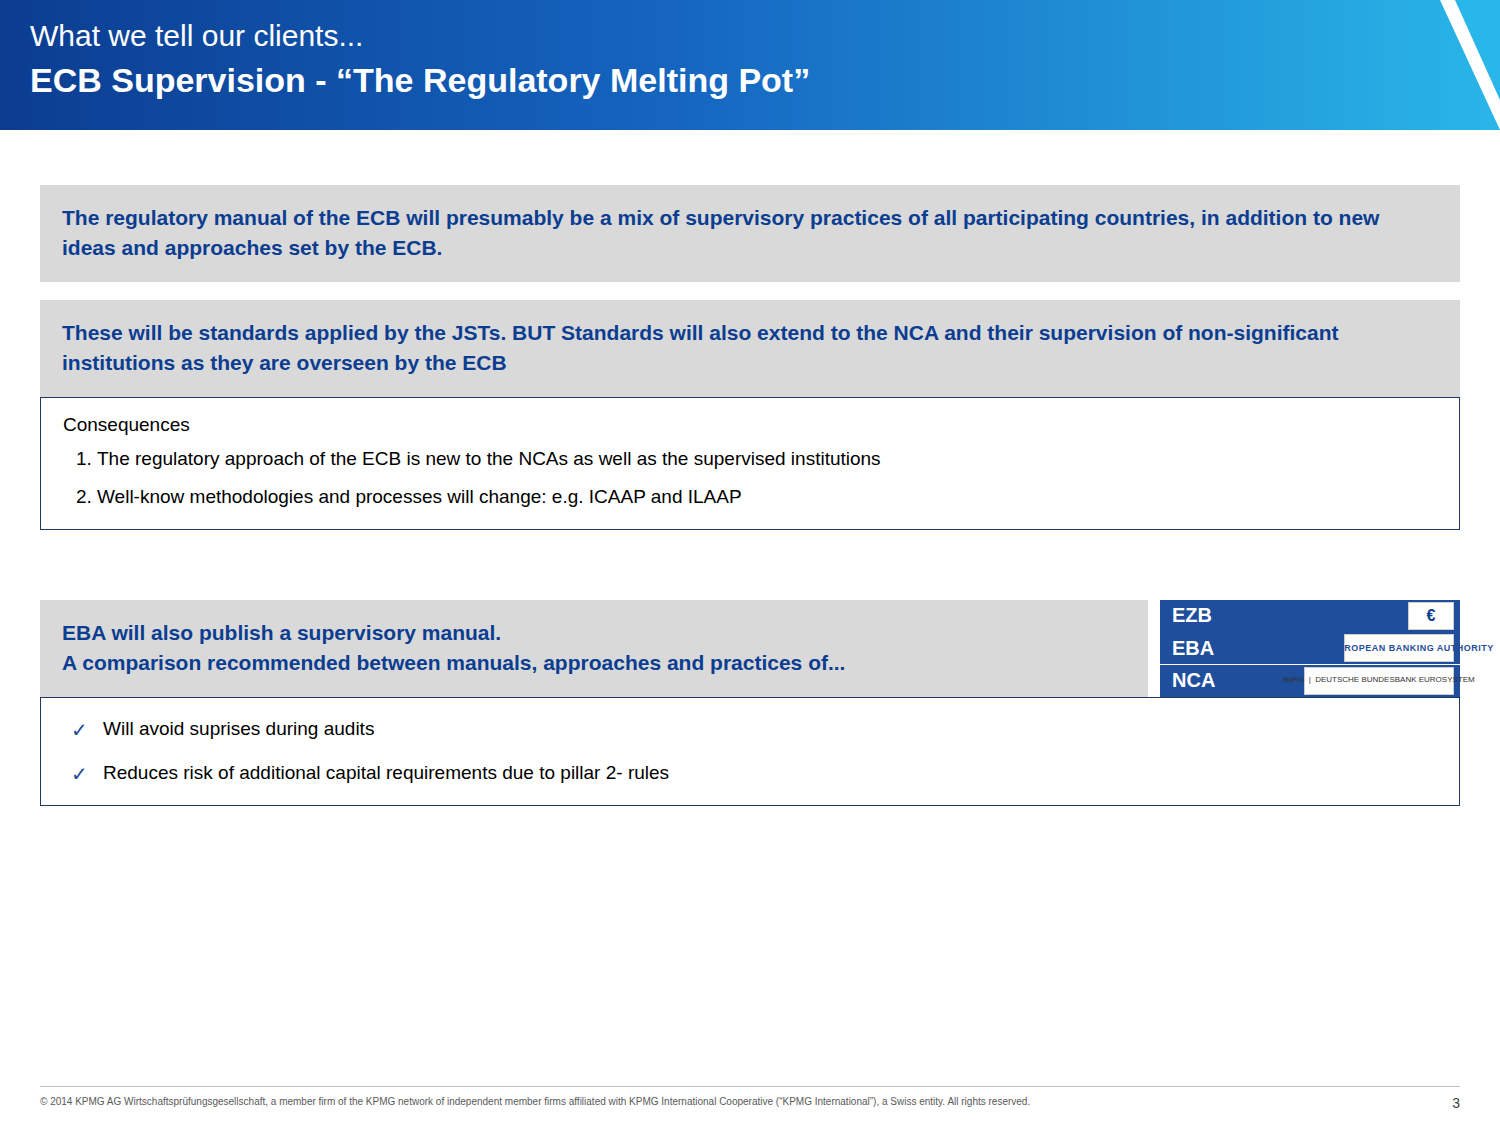What we tell our clients...
ECB Supervision - “The Regulatory Melting Pot”
The regulatory manual of the ECB will presumably be a mix of supervisory practices of all participating countries, in addition to new ideas and approaches set by the ECB.
These will be standards applied by the JSTs. BUT Standards will also extend to the NCA and their supervision of non-significant institutions as they are overseen by the ECB
Consequences
The regulatory approach of the ECB is new to the NCAs as well as the supervised institutions
Well-know methodologies and processes will change: e.g. ICAAP and ILAAP
EBA will also publish a supervisory manual.
A comparison recommended between manuals, approaches and practices of...
EZB€
EBAEBA EUROPEAN BANKING AUTHORITY
NCABaFin | DEUTSCHE BUNDESBANK EUROSYSTEM
Will avoid suprises during audits
Reduces risk of additional capital requirements due to pillar 2- rules
© 2014 KPMG AG Wirtschaftsprüfungsgesellschaft, a member firm of the KPMG network of independent member firms affiliated with KPMG International Cooperative (“KPMG International”), a Swiss entity. All rights reserved.
3